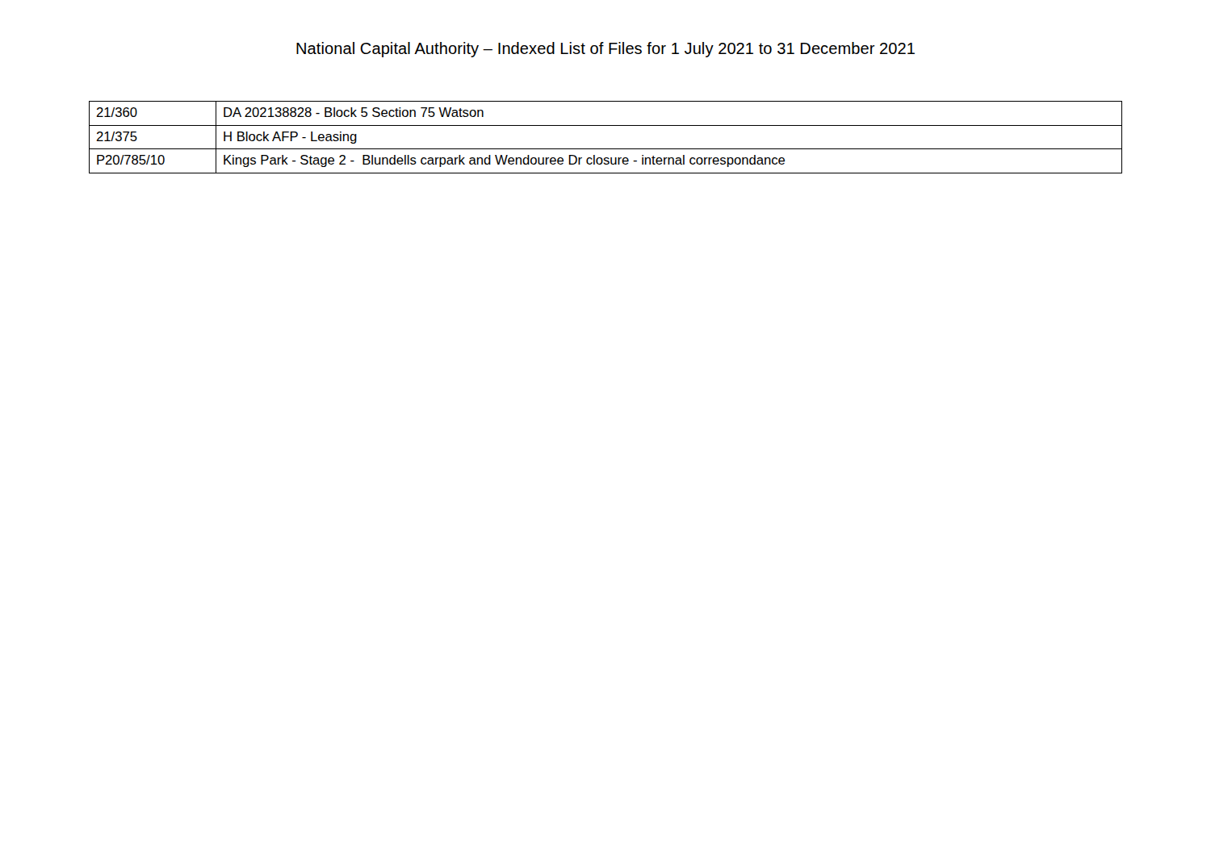National Capital Authority – Indexed List of Files for 1 July 2021 to 31 December 2021
| 21/360 | DA 202138828 - Block 5 Section 75 Watson |
| 21/375 | H Block AFP - Leasing |
| P20/785/10 | Kings Park - Stage 2 - Blundells carpark and Wendouree Dr closure - internal correspondance |